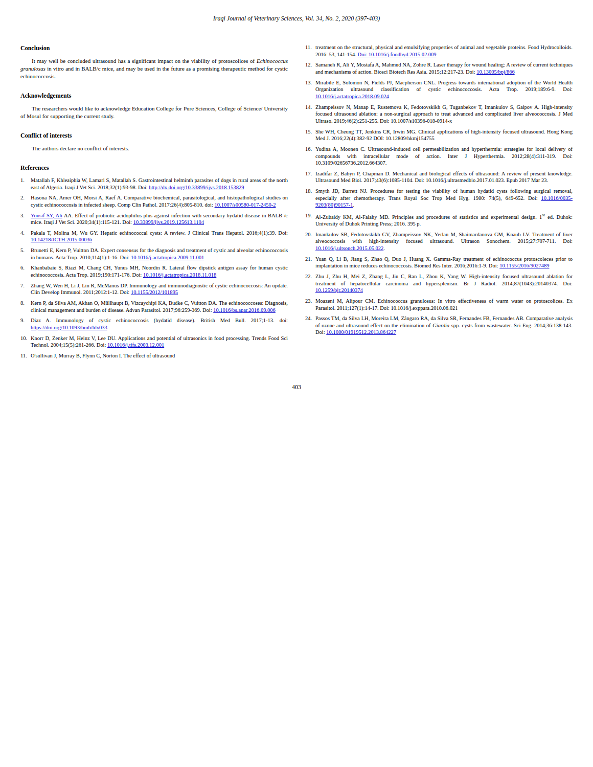Iraqi Journal of Veterinary Sciences, Vol. 34, No. 2, 2020 (397-403)
Conclusion
It may well be concluded ultrasound has a significant impact on the viability of protoscolices of Echinococcus granulosus in vitro and in BALB/c mice, and may be used in the future as a promising therapeutic method for cystic echinococcosis.
Acknowledgements
The researchers would like to acknowledge Education College for Pure Sciences, College of Science/ University of Mosul for supporting the current study.
Conflict of interests
The authors declare no conflict of interests.
References
Matallah F, Khleaiphia W, Lamari S, Matallah S. Gastrointestinal helminth parasites of dogs in rural areas of the north east of Algeria. Iraqi J Vet Sci. 2018;32(1):93-98. Doi: http://dx.doi.org/10.33899/ijvs.2018.153829
Hasona NA, Amer OH, Morsi A, Raef A. Comparative biochemical, parasitological, and histopathological studies on cystic echinococcosis in infected sheep. Comp Clin Pathol. 2017:26(4):805-810. doi: 10.1007/s00580-017-2450-2
Yousif SY, Ali AA. Effect of probiotic acidophilus plus against infection with secondary hydatid disease in BALB /c mice. Iraqi J Vet Sci. 2020;34(1):115-121. Doi: 10.33899/ijvs.2019.125613.1104
Pakala T, Molina M, Wu GY. Hepatic echinococcal cysts: A review. J Clinical Trans Hepatol. 2016;4(1):39. Doi: 10.14218/JCTH.2015.00036
Brunetti E, Kern P, Vuitton DA. Expert consensus for the diagnosis and treatment of cystic and alveolar echinococcosis in humans. Acta Trop. 2010;114(1):1-16. Doi: 10.1016/j.actatropica.2009.11.001
Khanbabaie S, Riazi M, Chang CH, Yunus MH, Noordin R. Lateral flow dipstick antigen assay for human cystic echinococcosis. Acta Trop. 2019;190:171-176. Doi: 10.1016/j.actatropica.2018.11.018
Zhang W, Wen H, Li J, Lin R, McManus DP. Immunology and immunodiagnostic of cystic echinococcosis: An update. Clin Develop Immunol. 2011;2012:1-12. Doi: 10.1155/2012/101895
Kern P, da Silva AM, Akhan O, Müllhaupt B, Vizcaychipi KA, Budke C, Vuitton DA. The echinococcoses: Diagnosis, clinical management and burden of disease. Advan Parasitol. 2017;96:259-369. Doi: 10.1016/bs.apar.2016.09.006
Diaz A. Immunology of cystic echinococcosis (hydatid disease). British Med Bull. 2017;1-13. doi: https://doi.org/10.1093/bmb/ldx033
Knorr D, Zenker M, Heinz V, Lee DU. Applications and potential of ultrasonics in food processing. Trends Food Sci Technol. 2004;15(5):261-266. Doi: 10.1016/j.tifs.2003.12.001
O'sullivan J, Murray B, Flynn C, Norton I. The effect of ultrasound
treatment on the structural, physical and emulsifying properties of animal and vegetable proteins. Food Hydrocolloids. 2016: 53, 141-154. Doi: 10.1016/j.foodhyd.2015.02.009
Samaneh R, Ali Y, Mostafa A, Mahmud NA, Zohre R. Laser therapy for wound healing: A review of current techniques and mechanisms of action. Biosci Biotech Res Asia. 2015;12:217-23. Doi: 10.13005/bpj/866
Mirabile E, Solomon N, Fields PJ, Macpherson CNL. Progress towards international adoption of the World Health Organization ultrasound classification of cystic echinococcosis. Acta Trop. 2019;189:6-9. Doi: 10.1016/j.actatropica.2018.09.024
Zhampeissov N, Manap E, Rustemova K, Fedotovskikh G, Tuganbekov T, Imankulov S, Gaipov A. High-intensity focused ultrasound ablation: a non-surgical approach to treat advanced and complicated liver alveococcosis. J Med Ultraso. 2019;46(2):251-255. Doi: 10.1007/s10396-018-0914-x
She WH, Cheung TT, Jenkins CR, Irwin MG. Clinical applications of high-intensity focused ultrasound. Hong Kong Med J. 2016;22(4):382-92 DOI: 10.12809/hkmj154755
Yudina A, Moonen C. Ultrasound-induced cell permeabilization and hyperthermia: strategies for local delivery of compounds with intracellular mode of action. Inter J Hyperthermia. 2012;28(4):311-319. Doi: 10.3109/02656736.2012.664307.
Izadifar Z, Babyn P, Chapman D. Mechanical and biological effects of ultrasound: A review of present knowledge. Ultrasound Med Biol. 2017;43(6):1085-1104. Doi: 10.1016/j.ultrasmedbio.2017.01.023. Epub 2017 Mar 23.
Smyth JD, Barrett NJ. Procedures for testing the viability of human hydatid cysts following surgical removal, especially after chemotherapy. Trans Royal Soc Trop Med Hyg. 1980: 74(5), 649-652. Doi: 10.1016/0035-9203(80)90157-1.
Al-Zubaidy KM, Al-Falahy MD. Principles and procedures of statistics and experimental design. 1st ed. Duhok: University of Duhok Printing Press; 2016. 395 p.
Imankulov SB, Fedotovskikh GV, Zhampeissov NK, Yerlan M, Shaimardanova GM, Knaub LV. Treatment of liver alveococcosis with high-intensity focused ultrasound. Ultrason Sonochem. 2015;27:707-711. Doi: 10.1016/j.ultsonch.2015.05.022.
Yuan Q, Li B, Jiang S, Zhao Q, Duo J, Huang X. Gamma-Ray treatment of echinococcus protoscoleces prior to implantation in mice reduces echinococcosis. Biomed Res Inter. 2016;2016:1-9. Doi: 10.1155/2016/9027489
Zhu J, Zhu H, Mei Z, Zhang L, Jin C, Ran L, Zhou K, Yang W. High-intensity focused ultrasound ablation for treatment of hepatocellular carcinoma and hypersplenism. Br J Radiol. 2014;87(1043):20140374. Doi: 10.1259/bjr.20140374
Moazeni M, Alipour CM. Echinococcus granulosus: In vitro effectiveness of warm water on protoscolices. Ex Parasitol. 2011;127(1):14-17. Doi: 10.1016/j.exppara.2010.06.021
Passos TM, da Silva LH, Moreira LM, Zângaro RA, da Silva SR, Fernandes FB, Fernandes AB. Comparative analysis of ozone and ultrasound effect on the elimination of Giardia spp. cysts from wastewater. Sci Eng. 2014;36:138-143. Doi: 10.1080/01919512.2013.864227
403